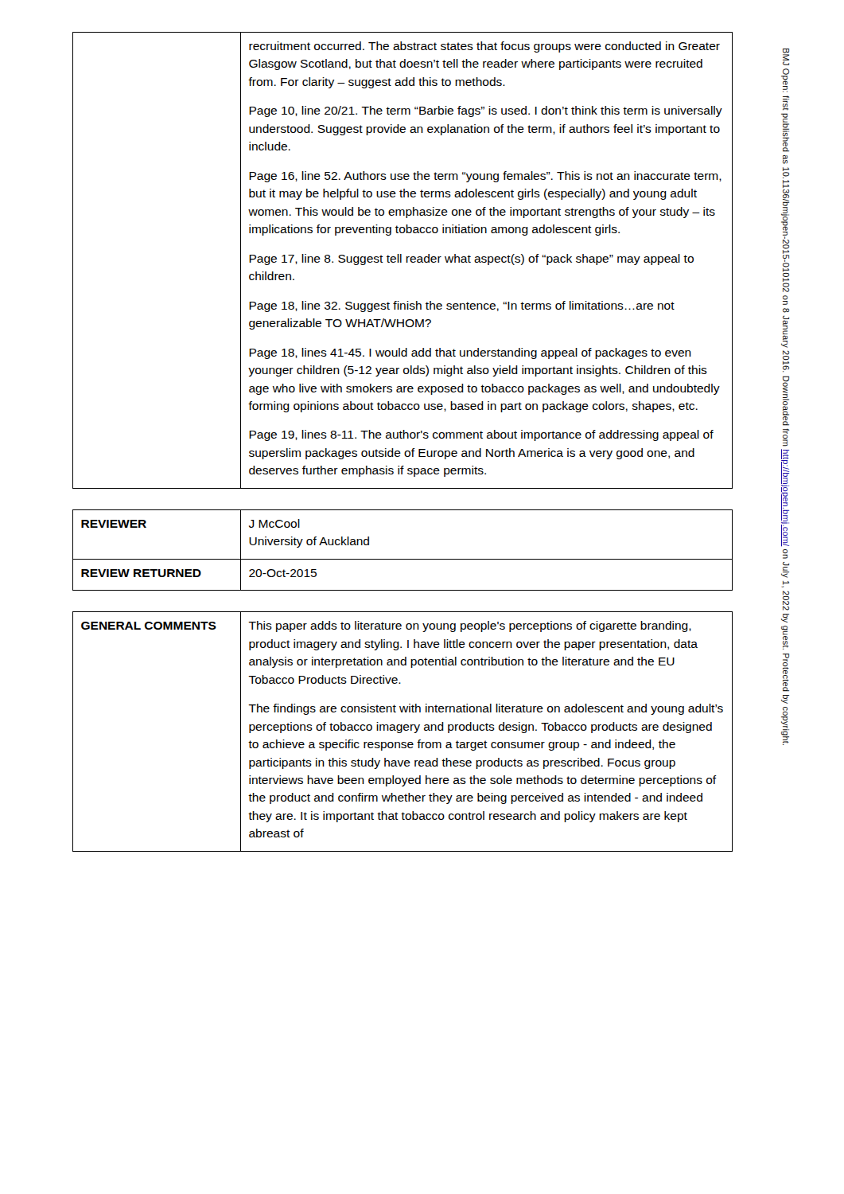BMJ Open: first published as 10.1136/bmjopen-2015-010102 on 8 January 2016. Downloaded from http://bmjopen.bmj.com/ on July 1, 2022 by guest. Protected by copyright.
| | recruitment occurred. The abstract states that focus groups were conducted in Greater Glasgow Scotland, but that doesn’t tell the reader where participants were recruited from. For clarity – suggest add this to methods. Page 10, line 20/21. The term “Barbie fags” is used. I don’t think this term is universally understood. Suggest provide an explanation of the term, if authors feel it’s important to include. Page 16, line 52. Authors use the term “young females”. This is not an inaccurate term, but it may be helpful to use the terms adolescent girls (especially) and young adult women. This would be to emphasize one of the important strengths of your study – its implications for preventing tobacco initiation among adolescent girls. Page 17, line 8. Suggest tell reader what aspect(s) of “pack shape” may appeal to children. Page 18, line 32. Suggest finish the sentence, “In terms of limitations…are not generalizable TO WHAT/WHOM? Page 18, lines 41-45. I would add that understanding appeal of packages to even younger children (5-12 year olds) might also yield important insights. Children of this age who live with smokers are exposed to tobacco packages as well, and undoubtedly forming opinions about tobacco use, based in part on package colors, shapes, etc. Page 19, lines 8-11. The author's comment about importance of addressing appeal of superslim packages outside of Europe and North America is a very good one, and deserves further emphasis if space permits. |
| REVIEWER | J McCool University of Auckland |
| REVIEW RETURNED | 20-Oct-2015 |
| GENERAL COMMENTS | This paper adds to literature on young people's perceptions of cigarette branding, product imagery and styling. I have little concern over the paper presentation, data analysis or interpretation and potential contribution to the literature and the EU Tobacco Products Directive. The findings are consistent with international literature on adolescent and young adult’s perceptions of tobacco imagery and products design. Tobacco products are designed to achieve a specific response from a target consumer group - and indeed, the participants in this study have read these products as prescribed. Focus group interviews have been employed here as the sole methods to determine perceptions of the product and confirm whether they are being perceived as intended - and indeed they are. It is important that tobacco control research and policy makers are kept abreast of |